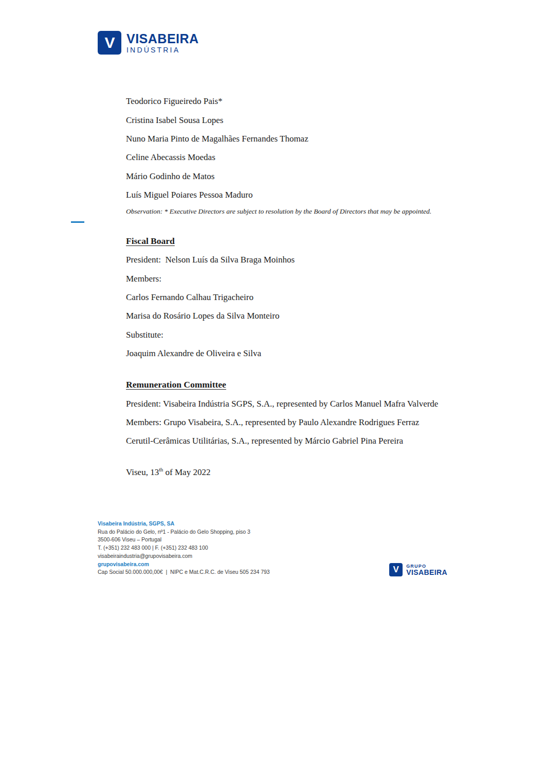VISABEIRA INDÚSTRIA
Teodorico Figueiredo Pais*
Cristina Isabel Sousa Lopes
Nuno Maria Pinto de Magalhães Fernandes Thomaz
Celine Abecassis Moedas
Mário Godinho de Matos
Luís Miguel Poiares Pessoa Maduro
Observation: * Executive Directors are subject to resolution by the Board of Directors that may be appointed.
Fiscal Board
President: Nelson Luís da Silva Braga Moinhos
Members:
Carlos Fernando Calhau Trigacheiro
Marisa do Rosário Lopes da Silva Monteiro
Substitute:
Joaquim Alexandre de Oliveira e Silva
Remuneration Committee
President: Visabeira Indústria SGPS, S.A., represented by Carlos Manuel Mafra Valverde
Members: Grupo Visabeira, S.A., represented by Paulo Alexandre Rodrigues Ferraz
Cerutil-Cerâmicas Utilitárias, S.A., represented by Márcio Gabriel Pina Pereira
Viseu, 13th of May 2022
Visabeira Indústria, SGPS, SA
Rua do Palácio do Gelo, nº1 - Palácio do Gelo Shopping, piso 3
3500-606 Viseu – Portugal
T. (+351) 232 483 000 | F. (+351) 232 483 100
visabeiraindustria@grupovisabeira.com
grupovisabeira.com
Cap Social 50.000.000,00€ | NIPC e Mat.C.R.C. de Viseu 505 234 793
GRUPO VISABEIRA